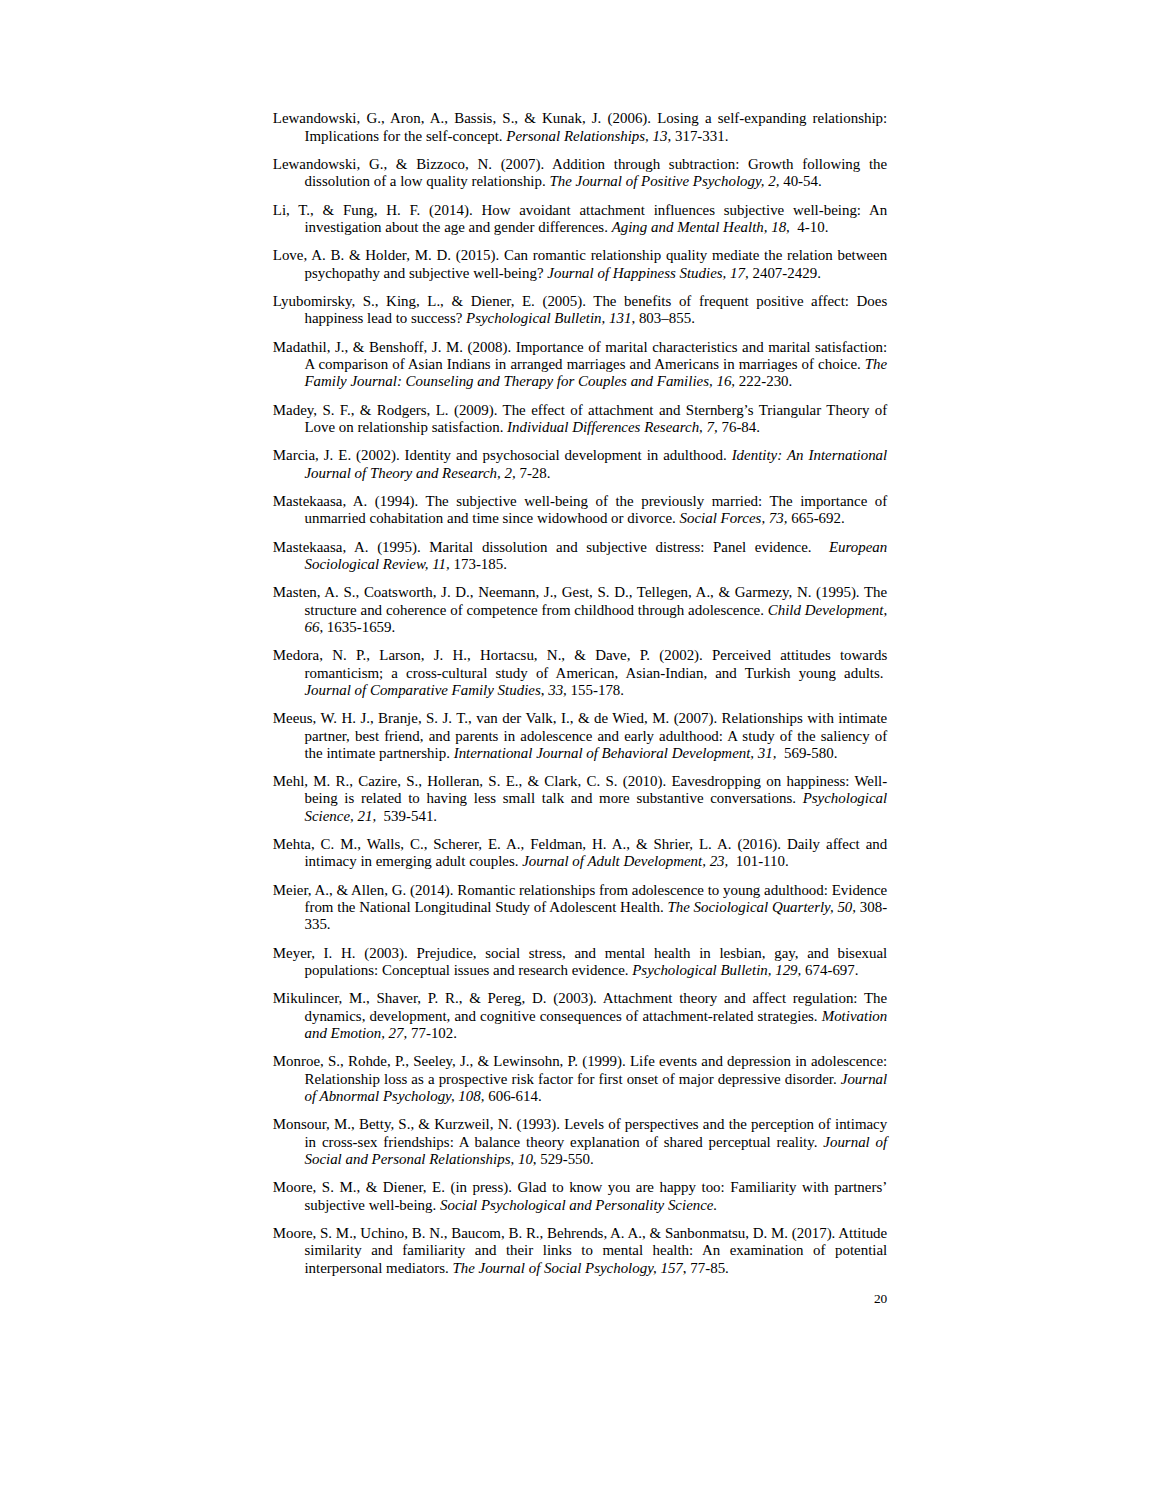Lewandowski, G., Aron, A., Bassis, S., & Kunak, J. (2006). Losing a self-expanding relationship: Implications for the self-concept. Personal Relationships, 13, 317-331.
Lewandowski, G., & Bizzoco, N. (2007). Addition through subtraction: Growth following the dissolution of a low quality relationship. The Journal of Positive Psychology, 2, 40-54.
Li, T., & Fung, H. F. (2014). How avoidant attachment influences subjective well-being: An investigation about the age and gender differences. Aging and Mental Health, 18, 4-10.
Love, A. B. & Holder, M. D. (2015). Can romantic relationship quality mediate the relation between psychopathy and subjective well-being? Journal of Happiness Studies, 17, 2407-2429.
Lyubomirsky, S., King, L., & Diener, E. (2005). The benefits of frequent positive affect: Does happiness lead to success? Psychological Bulletin, 131, 803–855.
Madathil, J., & Benshoff, J. M. (2008). Importance of marital characteristics and marital satisfaction: A comparison of Asian Indians in arranged marriages and Americans in marriages of choice. The Family Journal: Counseling and Therapy for Couples and Families, 16, 222-230.
Madey, S. F., & Rodgers, L. (2009). The effect of attachment and Sternberg’s Triangular Theory of Love on relationship satisfaction. Individual Differences Research, 7, 76-84.
Marcia, J. E. (2002). Identity and psychosocial development in adulthood. Identity: An International Journal of Theory and Research, 2, 7-28.
Mastekaasa, A. (1994). The subjective well-being of the previously married: The importance of unmarried cohabitation and time since widowhood or divorce. Social Forces, 73, 665-692.
Mastekaasa, A. (1995). Marital dissolution and subjective distress: Panel evidence. European Sociological Review, 11, 173-185.
Masten, A. S., Coatsworth, J. D., Neemann, J., Gest, S. D., Tellegen, A., & Garmezy, N. (1995). The structure and coherence of competence from childhood through adolescence. Child Development, 66, 1635-1659.
Medora, N. P., Larson, J. H., Hortacsu, N., & Dave, P. (2002). Perceived attitudes towards romanticism; a cross-cultural study of American, Asian-Indian, and Turkish young adults. Journal of Comparative Family Studies, 33, 155-178.
Meeus, W. H. J., Branje, S. J. T., van der Valk, I., & de Wied, M. (2007). Relationships with intimate partner, best friend, and parents in adolescence and early adulthood: A study of the saliency of the intimate partnership. International Journal of Behavioral Development, 31, 569-580.
Mehl, M. R., Cazire, S., Holleran, S. E., & Clark, C. S. (2010). Eavesdropping on happiness: Well-being is related to having less small talk and more substantive conversations. Psychological Science, 21, 539-541.
Mehta, C. M., Walls, C., Scherer, E. A., Feldman, H. A., & Shrier, L. A. (2016). Daily affect and intimacy in emerging adult couples. Journal of Adult Development, 23, 101-110.
Meier, A., & Allen, G. (2014). Romantic relationships from adolescence to young adulthood: Evidence from the National Longitudinal Study of Adolescent Health. The Sociological Quarterly, 50, 308-335.
Meyer, I. H. (2003). Prejudice, social stress, and mental health in lesbian, gay, and bisexual populations: Conceptual issues and research evidence. Psychological Bulletin, 129, 674-697.
Mikulincer, M., Shaver, P. R., & Pereg, D. (2003). Attachment theory and affect regulation: The dynamics, development, and cognitive consequences of attachment-related strategies. Motivation and Emotion, 27, 77-102.
Monroe, S., Rohde, P., Seeley, J., & Lewinsohn, P. (1999). Life events and depression in adolescence: Relationship loss as a prospective risk factor for first onset of major depressive disorder. Journal of Abnormal Psychology, 108, 606-614.
Monsour, M., Betty, S., & Kurzweil, N. (1993). Levels of perspectives and the perception of intimacy in cross-sex friendships: A balance theory explanation of shared perceptual reality. Journal of Social and Personal Relationships, 10, 529-550.
Moore, S. M., & Diener, E. (in press). Glad to know you are happy too: Familiarity with partners’ subjective well-being. Social Psychological and Personality Science.
Moore, S. M., Uchino, B. N., Baucom, B. R., Behrends, A. A., & Sanbonmatsu, D. M. (2017). Attitude similarity and familiarity and their links to mental health: An examination of potential interpersonal mediators. The Journal of Social Psychology, 157, 77-85.
20